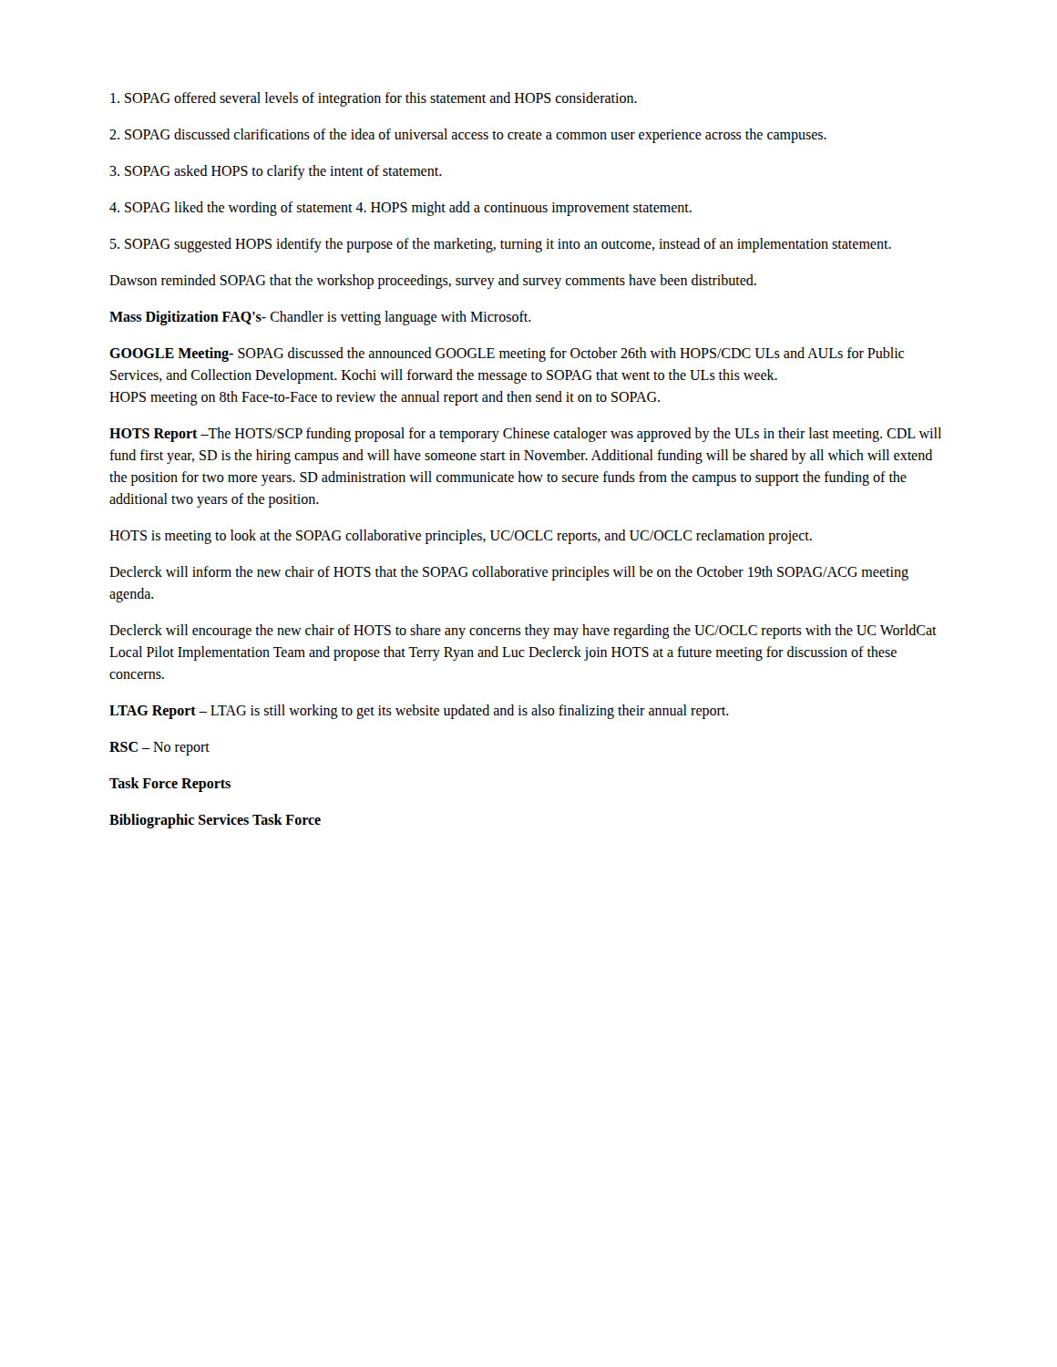1. SOPAG offered several levels of integration for this statement and HOPS consideration.
2. SOPAG discussed clarifications of the idea of universal access to create a common user experience across the campuses.
3. SOPAG asked HOPS to clarify the intent of statement.
4. SOPAG liked the wording of statement 4. HOPS might add a continuous improvement statement.
5. SOPAG suggested HOPS identify the purpose of the marketing, turning it into an outcome, instead of an implementation statement.
Dawson reminded SOPAG that the workshop proceedings, survey and survey comments have been distributed.
Mass Digitization FAQ's- Chandler is vetting language with Microsoft.
GOOGLE Meeting- SOPAG discussed the announced GOOGLE meeting for October 26th with HOPS/CDC ULs and AULs for Public Services, and Collection Development. Kochi will forward the message to SOPAG that went to the ULs this week.
HOPS meeting on 8th Face-to-Face to review the annual report and then send it on to SOPAG.
HOTS Report –The HOTS/SCP funding proposal for a temporary Chinese cataloger was approved by the ULs in their last meeting. CDL will fund first year, SD is the hiring campus and will have someone start in November. Additional funding will be shared by all which will extend the position for two more years. SD administration will communicate how to secure funds from the campus to support the funding of the additional two years of the position.
HOTS is meeting to look at the SOPAG collaborative principles, UC/OCLC reports, and UC/OCLC reclamation project.
Declerck will inform the new chair of HOTS that the SOPAG collaborative principles will be on the October 19th SOPAG/ACG meeting agenda.
Declerck will encourage the new chair of HOTS to share any concerns they may have regarding the UC/OCLC reports with the UC WorldCat Local Pilot Implementation Team and propose that Terry Ryan and Luc Declerck join HOTS at a future meeting for discussion of these concerns.
LTAG Report – LTAG is still working to get its website updated and is also finalizing their annual report.
RSC – No report
Task Force Reports
Bibliographic Services Task Force